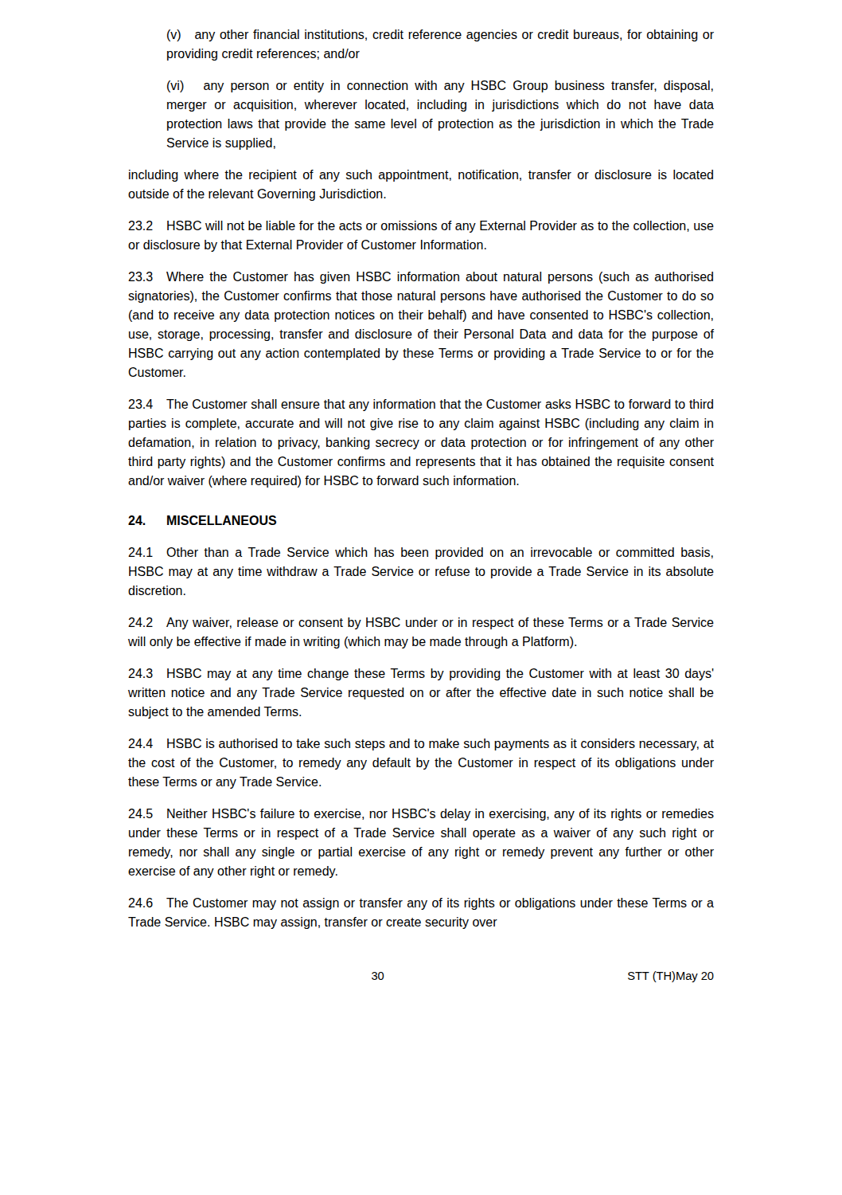(v) any other financial institutions, credit reference agencies or credit bureaus, for obtaining or providing credit references; and/or
(vi) any person or entity in connection with any HSBC Group business transfer, disposal, merger or acquisition, wherever located, including in jurisdictions which do not have data protection laws that provide the same level of protection as the jurisdiction in which the Trade Service is supplied,
including where the recipient of any such appointment, notification, transfer or disclosure is located outside of the relevant Governing Jurisdiction.
23.2 HSBC will not be liable for the acts or omissions of any External Provider as to the collection, use or disclosure by that External Provider of Customer Information.
23.3 Where the Customer has given HSBC information about natural persons (such as authorised signatories), the Customer confirms that those natural persons have authorised the Customer to do so (and to receive any data protection notices on their behalf) and have consented to HSBC's collection, use, storage, processing, transfer and disclosure of their Personal Data and data for the purpose of HSBC carrying out any action contemplated by these Terms or providing a Trade Service to or for the Customer.
23.4 The Customer shall ensure that any information that the Customer asks HSBC to forward to third parties is complete, accurate and will not give rise to any claim against HSBC (including any claim in defamation, in relation to privacy, banking secrecy or data protection or for infringement of any other third party rights) and the Customer confirms and represents that it has obtained the requisite consent and/or waiver (where required) for HSBC to forward such information.
24. MISCELLANEOUS
24.1 Other than a Trade Service which has been provided on an irrevocable or committed basis, HSBC may at any time withdraw a Trade Service or refuse to provide a Trade Service in its absolute discretion.
24.2 Any waiver, release or consent by HSBC under or in respect of these Terms or a Trade Service will only be effective if made in writing (which may be made through a Platform).
24.3 HSBC may at any time change these Terms by providing the Customer with at least 30 days' written notice and any Trade Service requested on or after the effective date in such notice shall be subject to the amended Terms.
24.4 HSBC is authorised to take such steps and to make such payments as it considers necessary, at the cost of the Customer, to remedy any default by the Customer in respect of its obligations under these Terms or any Trade Service.
24.5 Neither HSBC's failure to exercise, nor HSBC's delay in exercising, any of its rights or remedies under these Terms or in respect of a Trade Service shall operate as a waiver of any such right or remedy, nor shall any single or partial exercise of any right or remedy prevent any further or other exercise of any other right or remedy.
24.6 The Customer may not assign or transfer any of its rights or obligations under these Terms or a Trade Service. HSBC may assign, transfer or create security over
30
STT (TH)May 20